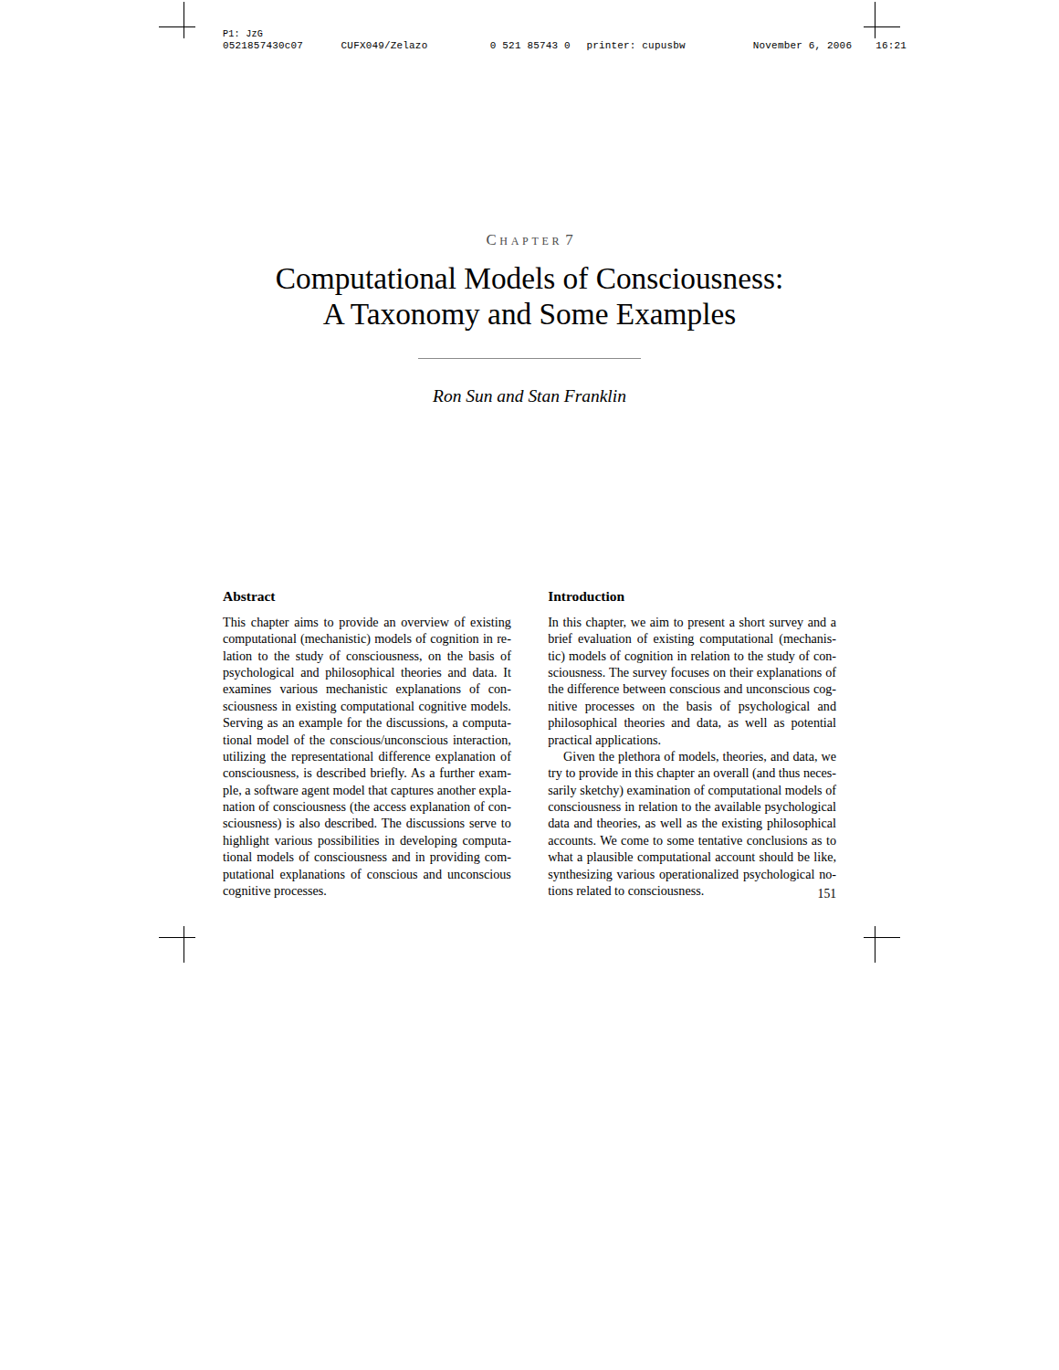P1: JzG 0521857430c07 CUFX049/Zelazo 0 521 85743 0 printer: cupusbw November 6, 2006 16:21
Chapter7
Computational Models of Consciousness:
A Taxonomy and Some Examples
Ron Sun and Stan Franklin
Abstract
This chapter aims to provide an overview of existing computational (mechanistic) models of cognition in relation to the study of consciousness, on the basis of psychological and philosophical theories and data. It examines various mechanistic explanations of consciousness in existing computational cognitive models. Serving as an example for the discussions, a computational model of the conscious/unconscious interaction, utilizing the representational difference explanation of consciousness, is described briefly. As a further example, a software agent model that captures another explanation of consciousness (the access explanation of consciousness) is also described. The discussions serve to highlight various possibilities in developing computational models of consciousness and in providing computational explanations of conscious and unconscious cognitive processes.
Introduction
In this chapter, we aim to present a short survey and a brief evaluation of existing computational (mechanistic) models of cognition in relation to the study of consciousness. The survey focuses on their explanations of the difference between conscious and unconscious cognitive processes on the basis of psychological and philosophical theories and data, as well as potential practical applications.
Given the plethora of models, theories, and data, we try to provide in this chapter an overall (and thus necessarily sketchy) examination of computational models of consciousness in relation to the available psychological data and theories, as well as the existing philosophical accounts. We come to some tentative conclusions as to what a plausible computational account should be like, synthesizing various operationalized psychological notions related to consciousness.
151